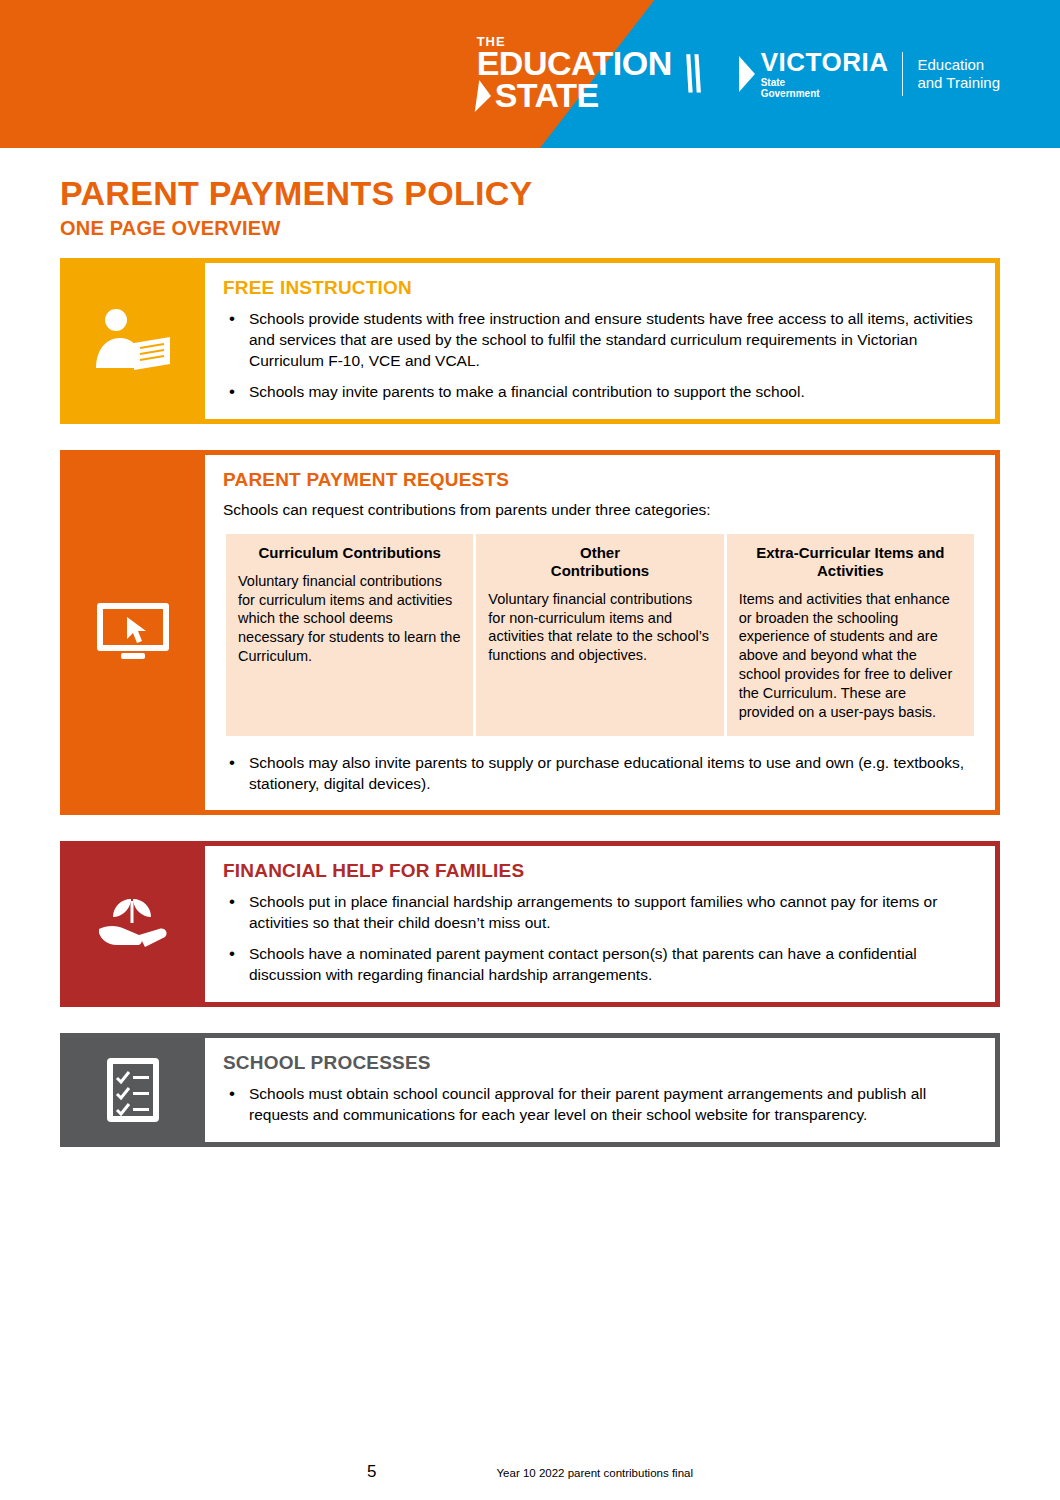THE EDUCATION STATE
\\
VICTORIA
State
Government
Education
and Training
PARENT PAYMENTS POLICY
ONE PAGE OVERVIEW
FREE INSTRUCTION
Schools provide students with free instruction and ensure students have free access to all items, activities and services that are used by the school to fulfil the standard curriculum requirements in Victorian Curriculum F-10, VCE and VCAL.
Schools may invite parents to make a financial contribution to support the school.
PARENT PAYMENT REQUESTS
Schools can request contributions from parents under three categories:
| Curriculum Contributions Voluntary financial contributions for curriculum items and activities which the school deems necessary for students to learn the Curriculum. | Other Contributions Voluntary financial contributions for non-curriculum items and activities that relate to the school’s functions and objectives. | Extra-Curricular Items and Activities Items and activities that enhance or broaden the schooling experience of students and are above and beyond what the school provides for free to deliver the Curriculum. These are provided on a user-pays basis. |
Schools may also invite parents to supply or purchase educational items to use and own (e.g. textbooks, stationery, digital devices).
FINANCIAL HELP FOR FAMILIES
Schools put in place financial hardship arrangements to support families who cannot pay for items or activities so that their child doesn’t miss out.
Schools have a nominated parent payment contact person(s) that parents can have a confidential discussion with regarding financial hardship arrangements.
SCHOOL PROCESSES
Schools must obtain school council approval for their parent payment arrangements and publish all requests and communications for each year level on their school website for transparency.
5 Year 10 2022 parent contributions final